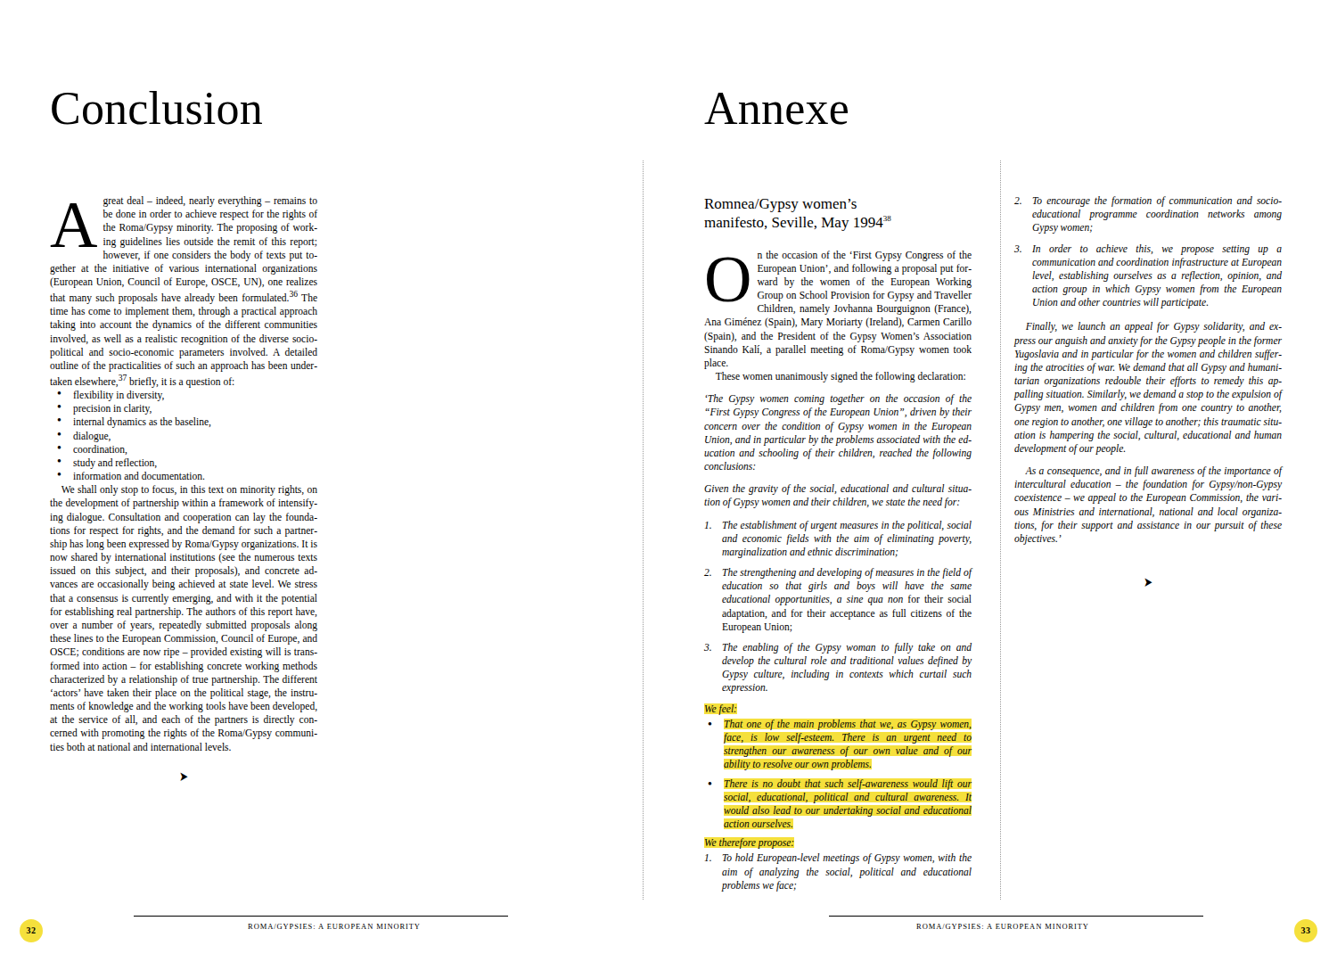Conclusion
A great deal – indeed, nearly everything – remains to be done in order to achieve respect for the rights of the Roma/Gypsy minority. The proposing of working guidelines lies outside the remit of this report; however, if one considers the body of texts put together at the initiative of various international organizations (European Union, Council of Europe, OSCE, UN), one realizes that many such proposals have already been formulated.36 The time has come to implement them, through a practical approach taking into account the dynamics of the different communities involved, as well as a realistic recognition of the diverse socio-political and socio-economic parameters involved. A detailed outline of the practicalities of such an approach has been undertaken elsewhere,37 briefly, it is a question of:
flexibility in diversity,
precision in clarity,
internal dynamics as the baseline,
dialogue,
coordination,
study and reflection,
information and documentation.
We shall only stop to focus, in this text on minority rights, on the development of partnership within a framework of intensifying dialogue. Consultation and cooperation can lay the foundations for respect for rights, and the demand for such a partnership has long been expressed by Roma/Gypsy organizations. It is now shared by international institutions (see the numerous texts issued on this subject, and their proposals), and concrete advances are occasionally being achieved at state level. We stress that a consensus is currently emerging, and with it the potential for establishing real partnership. The authors of this report have, over a number of years, repeatedly submitted proposals along these lines to the European Commission, Council of Europe, and OSCE; conditions are now ripe – provided existing will is transformed into action – for establishing concrete working methods characterized by a relationship of true partnership. The different ‘actors’ have taken their place on the political stage, the instruments of knowledge and the working tools have been developed, at the service of all, and each of the partners is directly concerned with promoting the rights of the Roma/Gypsy communities both at national and international levels.
➤
Roma/Gypsies: a European minority
32
Annexe
Romnea/Gypsy women’s
manifesto, Seville, May 199438
On the occasion of the ‘First Gypsy Congress of the European Union’, and following a proposal put forward by the women of the European Working Group on School Provision for Gypsy and Traveller Children, namely Jovhanna Bourguignon (France), Ana Giménez (Spain), Mary Moriarty (Ireland), Carmen Carillo (Spain), and the President of the Gypsy Women’s Association Sinando Kalí, a parallel meeting of Roma/Gypsy women took place.
These women unanimously signed the following declaration:
‘The Gypsy women coming together on the occasion of the “First Gypsy Congress of the European Union”, driven by their concern over the condition of Gypsy women in the European Union, and in particular by the problems associated with the education and schooling of their children, reached the following conclusions:
Given the gravity of the social, educational and cultural situation of Gypsy women and their children, we state the need for:
The establishment of urgent measures in the political, social and economic fields with the aim of eliminating poverty, marginalization and ethnic discrimination;
The strengthening and developing of measures in the field of education so that girls and boys will have the same educational opportunities, a sine qua non for their social adaptation, and for their acceptance as full citizens of the European Union;
The enabling of the Gypsy woman to fully take on and develop the cultural role and traditional values defined by Gypsy culture, including in contexts which curtail such expression.
We feel:
That one of the main problems that we, as Gypsy women, face, is low self-esteem. There is an urgent need to strengthen our awareness of our own value and of our ability to resolve our own problems.
There is no doubt that such self-awareness would lift our social, educational, political and cultural awareness. It would also lead to our undertaking social and educational action ourselves.
We therefore propose:
To hold European-level meetings of Gypsy women, with the aim of analyzing the social, political and educational problems we face;
To encourage the formation of communication and socio-educational programme coordination networks among Gypsy women;
In order to achieve this, we propose setting up a communication and coordination infrastructure at European level, establishing ourselves as a reflection, opinion, and action group in which Gypsy women from the European Union and other countries will participate.
Finally, we launch an appeal for Gypsy solidarity, and express our anguish and anxiety for the Gypsy people in the former Yugoslavia and in particular for the women and children suffering the atrocities of war. We demand that all Gypsy and humanitarian organizations redouble their efforts to remedy this appalling situation. Similarly, we demand a stop to the expulsion of Gypsy men, women and children from one country to another, one region to another, one village to another; this traumatic situation is hampering the social, cultural, educational and human development of our people.
As a consequence, and in full awareness of the importance of intercultural education – the foundation for Gypsy/non-Gypsy coexistence – we appeal to the European Commission, the various Ministries and international, national and local organizations, for their support and assistance in our pursuit of these objectives.’
➤
Roma/Gypsies: a European minority
33